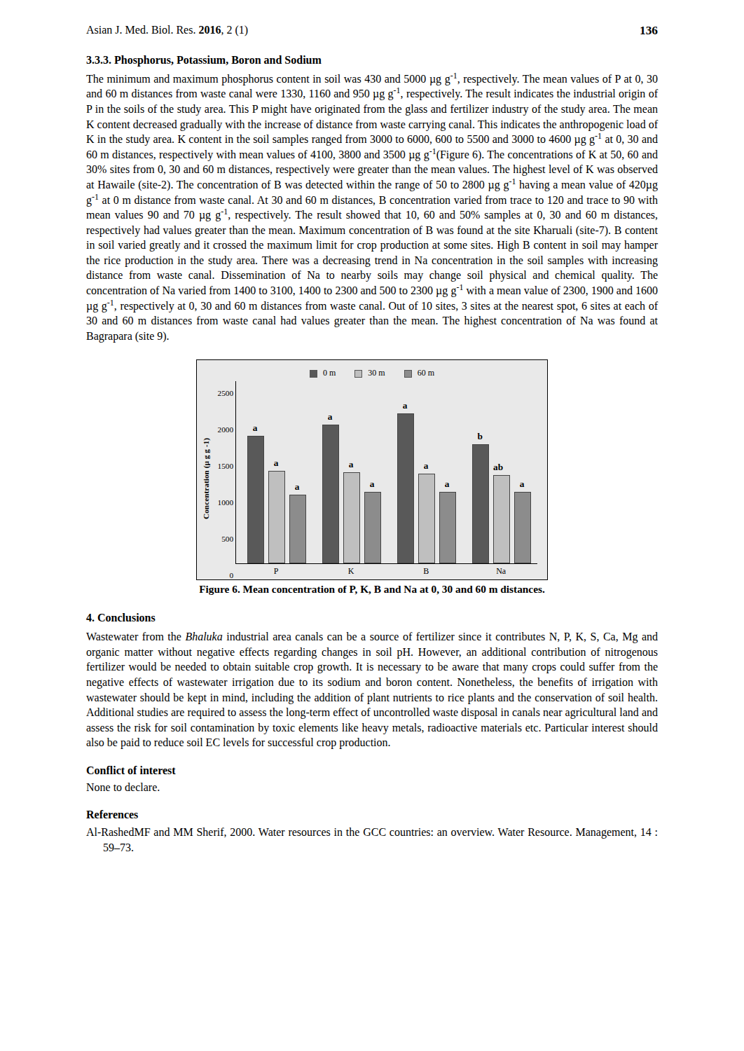Asian J. Med. Biol. Res. 2016, 2 (1)
136
3.3.3. Phosphorus, Potassium, Boron and Sodium
The minimum and maximum phosphorus content in soil was 430 and 5000 µg g-1, respectively. The mean values of P at 0, 30 and 60 m distances from waste canal were 1330, 1160 and 950 µg g-1, respectively. The result indicates the industrial origin of P in the soils of the study area. This P might have originated from the glass and fertilizer industry of the study area. The mean K content decreased gradually with the increase of distance from waste carrying canal. This indicates the anthropogenic load of K in the study area. K content in the soil samples ranged from 3000 to 6000, 600 to 5500 and 3000 to 4600 µg g-1 at 0, 30 and 60 m distances, respectively with mean values of 4100, 3800 and 3500 µg g-1(Figure 6). The concentrations of K at 50, 60 and 30% sites from 0, 30 and 60 m distances, respectively were greater than the mean values. The highest level of K was observed at Hawaile (site-2). The concentration of B was detected within the range of 50 to 2800 µg g-1 having a mean value of 420µg g-1 at 0 m distance from waste canal. At 30 and 60 m distances, B concentration varied from trace to 120 and trace to 90 with mean values 90 and 70 µg g-1, respectively. The result showed that 10, 60 and 50% samples at 0, 30 and 60 m distances, respectively had values greater than the mean. Maximum concentration of B was found at the site Kharuali (site-7). B content in soil varied greatly and it crossed the maximum limit for crop production at some sites. High B content in soil may hamper the rice production in the study area. There was a decreasing trend in Na concentration in the soil samples with increasing distance from waste canal. Dissemination of Na to nearby soils may change soil physical and chemical quality. The concentration of Na varied from 1400 to 3100, 1400 to 2300 and 500 to 2300 µg g-1 with a mean value of 2300, 1900 and 1600 µg g-1, respectively at 0, 30 and 60 m distances from waste canal. Out of 10 sites, 3 sites at the nearest spot, 6 sites at each of 30 and 60 m distances from waste canal had values greater than the mean. The highest concentration of Na was found at Bagrapara (site 9).
0 m 30 m 60 m
| Concentration (µ g g -1) | 2500 2000 1500 1000 500 0 | a a a a a a a a a b ab a P K B Na |
Figure 6. Mean concentration of P, K, B and Na at 0, 30 and 60 m distances.
4. Conclusions
Wastewater from the Bhaluka industrial area canals can be a source of fertilizer since it contributes N, P, K, S, Ca, Mg and organic matter without negative effects regarding changes in soil pH. However, an additional contribution of nitrogenous fertilizer would be needed to obtain suitable crop growth. It is necessary to be aware that many crops could suffer from the negative effects of wastewater irrigation due to its sodium and boron content. Nonetheless, the benefits of irrigation with wastewater should be kept in mind, including the addition of plant nutrients to rice plants and the conservation of soil health. Additional studies are required to assess the long-term effect of uncontrolled waste disposal in canals near agricultural land and assess the risk for soil contamination by toxic elements like heavy metals, radioactive materials etc. Particular interest should also be paid to reduce soil EC levels for successful crop production.
Conflict of interest
None to declare.
References
Al-RashedMF and MM Sherif, 2000. Water resources in the GCC countries: an overview. Water Resource. Management, 14 : 59–73.